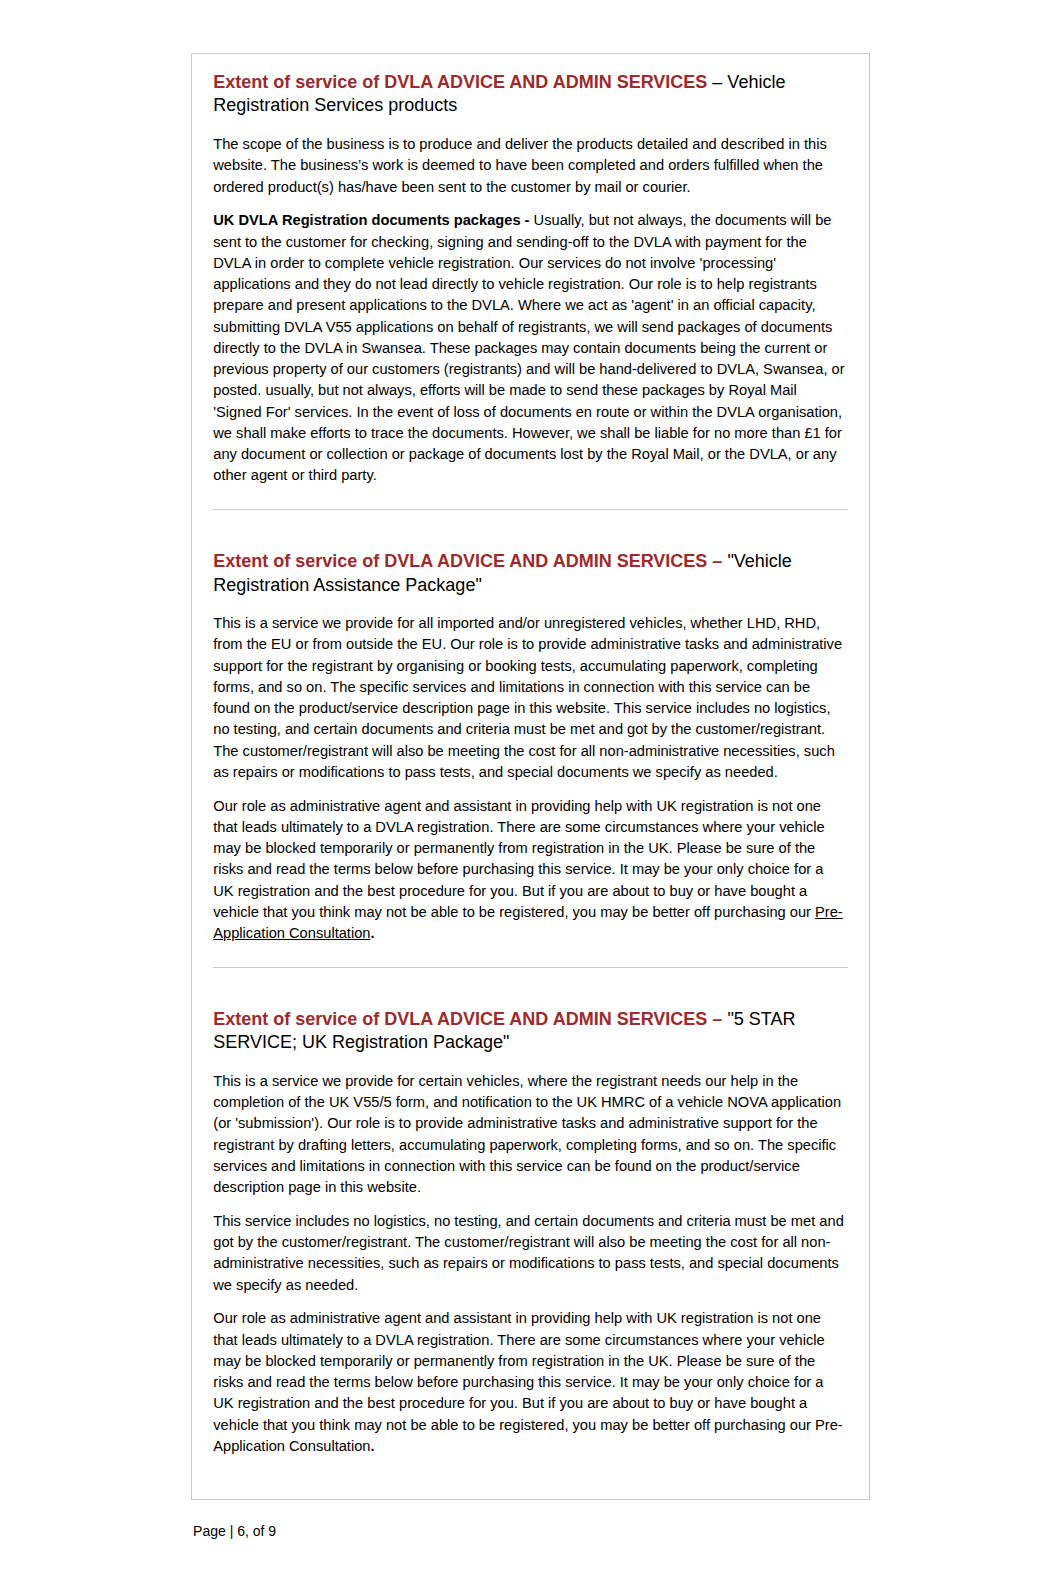Extent of service of DVLA ADVICE AND ADMIN SERVICES – Vehicle Registration Services products
The scope of the business is to produce and deliver the products detailed and described in this website. The business’s work is deemed to have been completed and orders fulfilled when the ordered product(s) has/have been sent to the customer by mail or courier.
UK DVLA Registration documents packages - Usually, but not always, the documents will be sent to the customer for checking, signing and sending-off to the DVLA with payment for the DVLA in order to complete vehicle registration. Our services do not involve 'processing' applications and they do not lead directly to vehicle registration. Our role is to help registrants prepare and present applications to the DVLA. Where we act as 'agent' in an official capacity, submitting DVLA V55 applications on behalf of registrants, we will send packages of documents directly to the DVLA in Swansea. These packages may contain documents being the current or previous property of our customers (registrants) and will be hand-delivered to DVLA, Swansea, or posted. usually, but not always, efforts will be made to send these packages by Royal Mail 'Signed For' services. In the event of loss of documents en route or within the DVLA organisation, we shall make efforts to trace the documents. However, we shall be liable for no more than £1 for any document or collection or package of documents lost by the Royal Mail, or the DVLA, or any other agent or third party.
Extent of service of DVLA ADVICE AND ADMIN SERVICES – "Vehicle Registration Assistance Package"
This is a service we provide for all imported and/or unregistered vehicles, whether LHD, RHD, from the EU or from outside the EU. Our role is to provide administrative tasks and administrative support for the registrant by organising or booking tests, accumulating paperwork, completing forms, and so on. The specific services and limitations in connection with this service can be found on the product/service description page in this website. This service includes no logistics, no testing, and certain documents and criteria must be met and got by the customer/registrant. The customer/registrant will also be meeting the cost for all non-administrative necessities, such as repairs or modifications to pass tests, and special documents we specify as needed.
Our role as administrative agent and assistant in providing help with UK registration is not one that leads ultimately to a DVLA registration. There are some circumstances where your vehicle may be blocked temporarily or permanently from registration in the UK. Please be sure of the risks and read the terms below before purchasing this service. It may be your only choice for a UK registration and the best procedure for you. But if you are about to buy or have bought a vehicle that you think may not be able to be registered, you may be better off purchasing our Pre-Application Consultation.
Extent of service of DVLA ADVICE AND ADMIN SERVICES – "5 STAR SERVICE; UK Registration Package"
This is a service we provide for certain vehicles, where the registrant needs our help in the completion of the UK V55/5 form, and notification to the UK HMRC of a vehicle NOVA application (or 'submission'). Our role is to provide administrative tasks and administrative support for the registrant by drafting letters, accumulating paperwork, completing forms, and so on. The specific services and limitations in connection with this service can be found on the product/service description page in this website.
This service includes no logistics, no testing, and certain documents and criteria must be met and got by the customer/registrant. The customer/registrant will also be meeting the cost for all non-administrative necessities, such as repairs or modifications to pass tests, and special documents we specify as needed.
Our role as administrative agent and assistant in providing help with UK registration is not one that leads ultimately to a DVLA registration. There are some circumstances where your vehicle may be blocked temporarily or permanently from registration in the UK. Please be sure of the risks and read the terms below before purchasing this service. It may be your only choice for a UK registration and the best procedure for you. But if you are about to buy or have bought a vehicle that you think may not be able to be registered, you may be better off purchasing our Pre-Application Consultation.
Page | 6, of 9